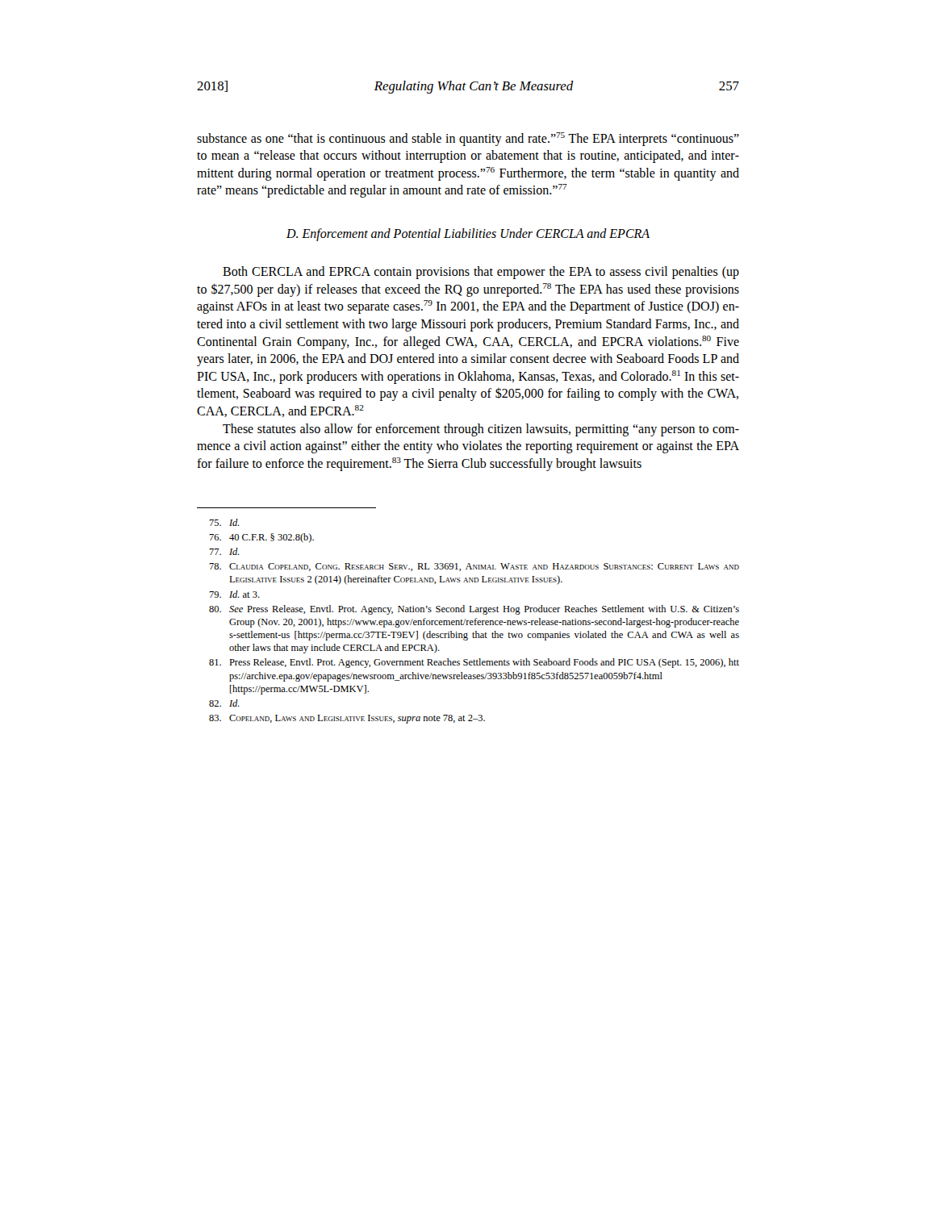2018] Regulating What Can’t Be Measured 257
substance as one “that is continuous and stable in quantity and rate.”75 The EPA interprets “continuous” to mean a “release that occurs without interruption or abatement that is routine, anticipated, and intermittent during normal operation or treatment process.”76 Furthermore, the term “stable in quantity and rate” means “predictable and regular in amount and rate of emission.”77
D. Enforcement and Potential Liabilities Under CERCLA and EPCRA
Both CERCLA and EPRCA contain provisions that empower the EPA to assess civil penalties (up to $27,500 per day) if releases that exceed the RQ go unreported.78 The EPA has used these provisions against AFOs in at least two separate cases.79 In 2001, the EPA and the Department of Justice (DOJ) entered into a civil settlement with two large Missouri pork producers, Premium Standard Farms, Inc., and Continental Grain Company, Inc., for alleged CWA, CAA, CERCLA, and EPCRA violations.80 Five years later, in 2006, the EPA and DOJ entered into a similar consent decree with Seaboard Foods LP and PIC USA, Inc., pork producers with operations in Oklahoma, Kansas, Texas, and Colorado.81 In this settlement, Seaboard was required to pay a civil penalty of $205,000 for failing to comply with the CWA, CAA, CERCLA, and EPCRA.82
These statutes also allow for enforcement through citizen lawsuits, permitting “any person to commence a civil action against” either the entity who violates the reporting requirement or against the EPA for failure to enforce the requirement.83 The Sierra Club successfully brought lawsuits
Id.
40 C.F.R. § 302.8(b).
Id.
Claudia Copeland, Cong. Research Serv., RL 33691, Animal Waste and Hazardous Substances: Current Laws and Legislative Issues 2 (2014) (hereinafter Copeland, Laws and Legislative Issues).
Id. at 3.
See Press Release, Envtl. Prot. Agency, Nation’s Second Largest Hog Producer Reaches Settlement with U.S. & Citizen’s Group (Nov. 20, 2001), https://www.epa.gov/enforcement/reference-news-release-nations-second-largest-hog-producer-reaches-settlement-us [https://perma.cc/37TE-T9EV] (describing that the two companies violated the CAA and CWA as well as other laws that may include CERCLA and EPCRA).
Press Release, Envtl. Prot. Agency, Government Reaches Settlements with Seaboard Foods and PIC USA (Sept. 15, 2006), https://archive.epa.gov/epapages/newsroom_archive/newsreleases/3933bb91f85c53fd852571ea0059b7f4.html [https://perma.cc/MW5L-DMKV].
Id.
Copeland, Laws and Legislative Issues, supra note 78, at 2–3.